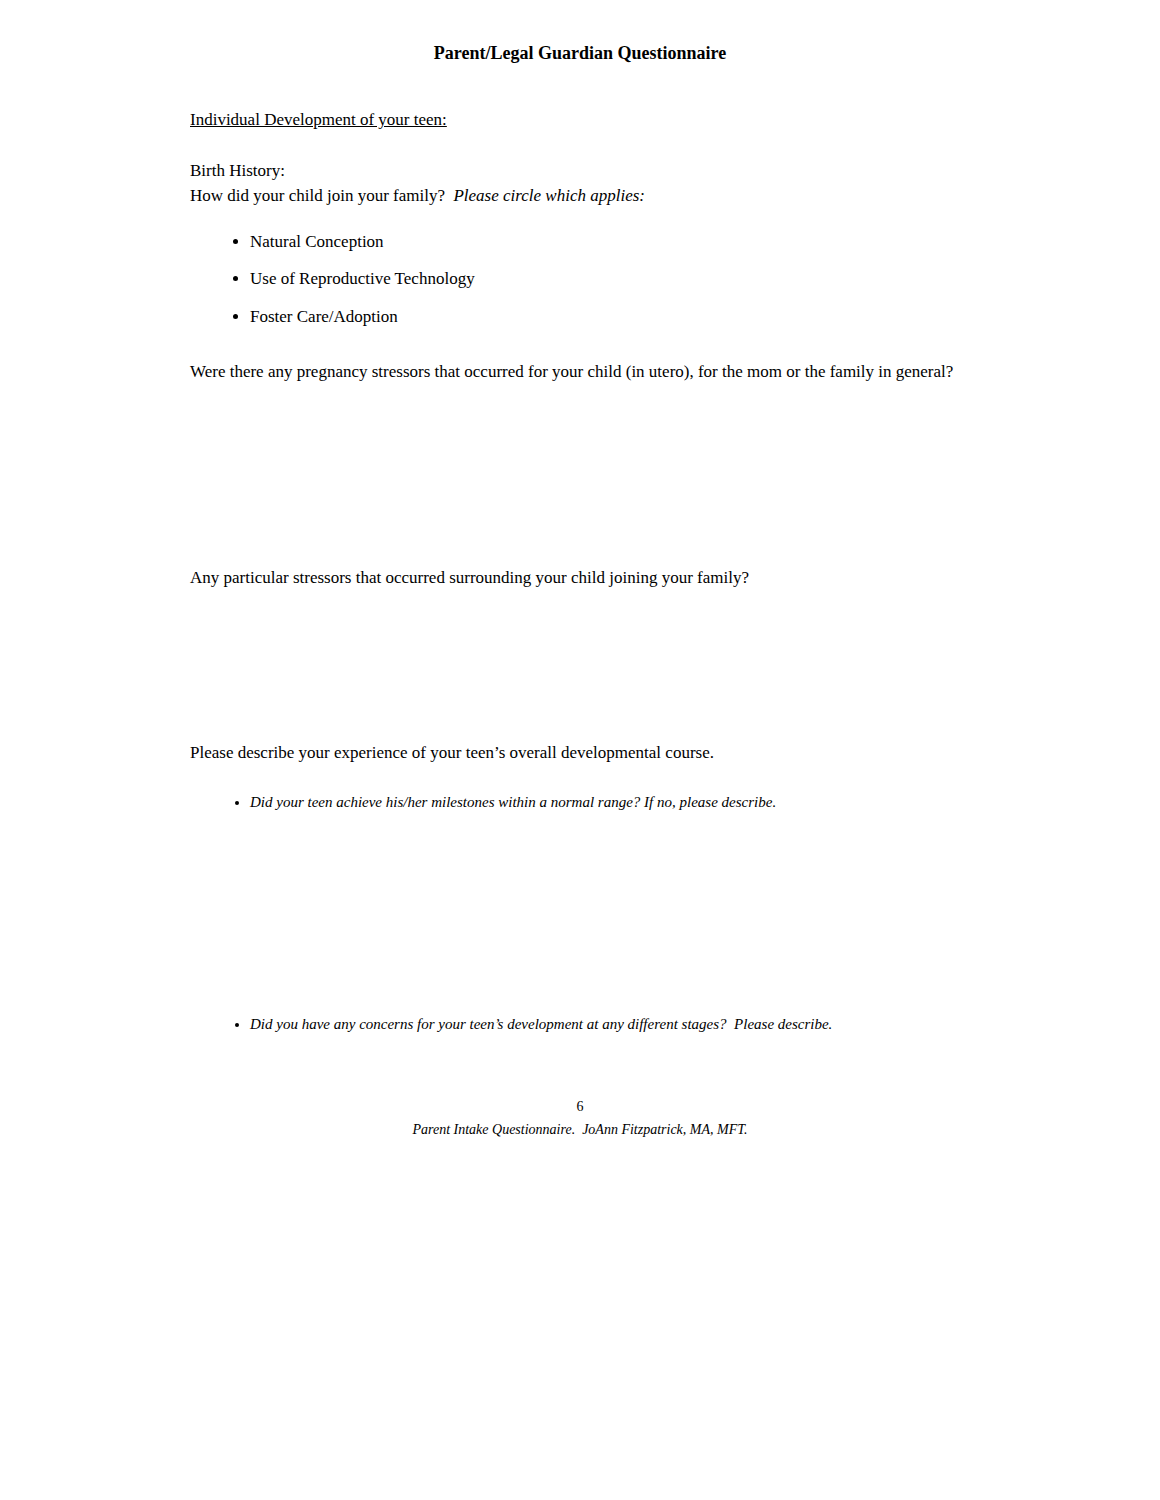Parent/Legal Guardian Questionnaire
Individual Development of your teen:
Birth History:
How did your child join your family? Please circle which applies:
Natural Conception
Use of Reproductive Technology
Foster Care/Adoption
Were there any pregnancy stressors that occurred for your child (in utero), for the mom or the family in general?
Any particular stressors that occurred surrounding your child joining your family?
Please describe your experience of your teen’s overall developmental course.
Did your teen achieve his/her milestones within a normal range? If no, please describe.
Did you have any concerns for your teen’s development at any different stages? Please describe.
6
Parent Intake Questionnaire. JoAnn Fitzpatrick, MA, MFT.